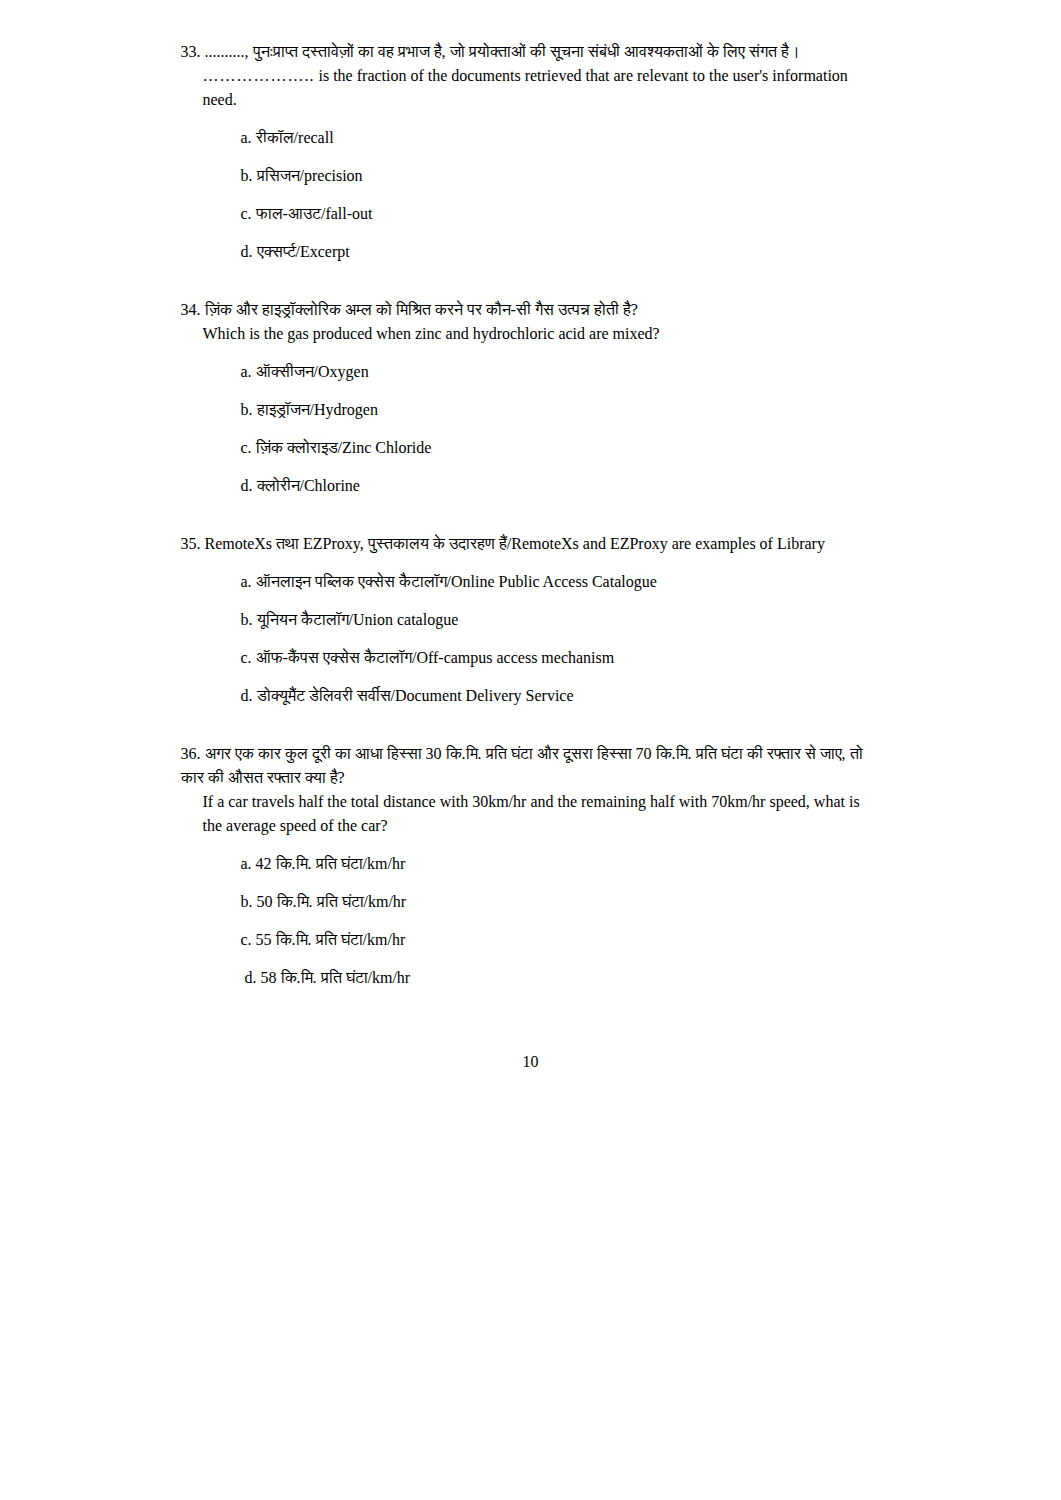33. .........., पुनःप्राप्त दस्तावेज़ों का वह प्रभाज है, जो प्रयोक्ताओं की सूचना संबंधी आवश्यकताओं के लिए संगत है।
……………….. is the fraction of the documents retrieved that are relevant to the user's information need.
a. रीकॉल/recall
b. प्रसिजन/precision
c. फाल-आउट/fall-out
d. एक्सर्प्ट/Excerpt
34. ज़िंक और हाइड्रॉक्लोरिक अम्ल को मिश्रित करने पर कौन-सी गैस उत्पन्न होती है?
Which is the gas produced when zinc and hydrochloric acid are mixed?
a. ऑक्सीजन/Oxygen
b. हाइड्रॉजन/Hydrogen
c. ज़िंक क्लोराइड/Zinc Chloride
d. क्लोरीन/Chlorine
35. RemoteXs तथा EZProxy, पुस्तकालय के उदारहण हैं/RemoteXs and EZProxy are examples of Library
a. ऑनलाइन पब्लिक एक्सेस कैटालॉग/Online Public Access Catalogue
b. यूनियन कैटालॉग/Union catalogue
c. ऑफ-कैंपस एक्सेस कैटालॉग/Off-campus access mechanism
d. डोक्यूमैंट डेलिवरी सर्वीस/Document Delivery Service
36. अगर एक कार कुल दूरी का आधा हिस्सा 30 कि.मि. प्रति घंटा और दूसरा हिस्सा 70 कि.मि. प्रति घंटा की रफ्तार से जाए, तो कार की औसत रफ्तार क्या है?
If a car travels half the total distance with 30km/hr and the remaining half with 70km/hr speed, what is the average speed of the car?
a. 42 कि.मि. प्रति घंटा/km/hr
b. 50 कि.मि. प्रति घंटा/km/hr
c. 55 कि.मि. प्रति घंटा/km/hr
d. 58 कि.मि. प्रति घंटा/km/hr
10